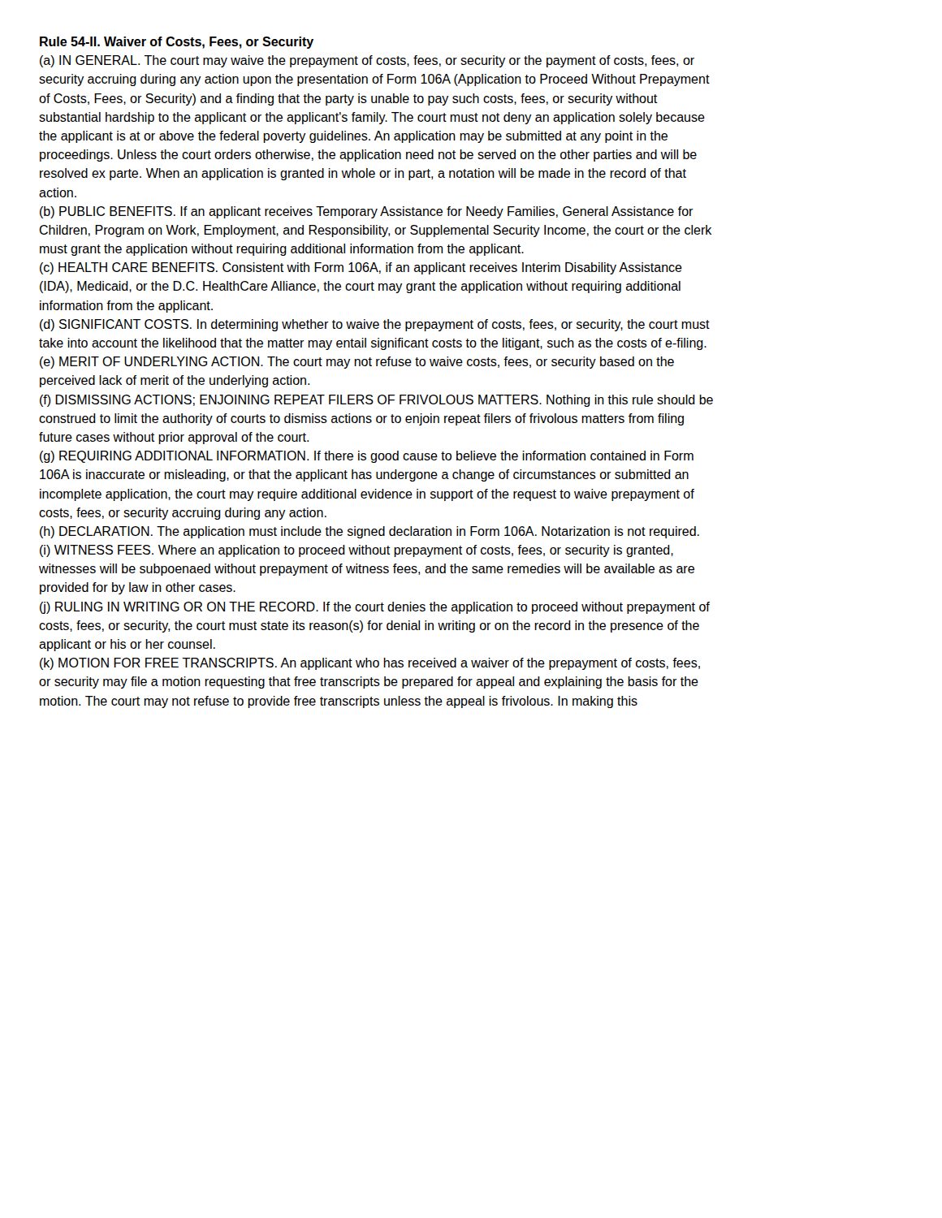Rule 54-II. Waiver of Costs, Fees, or Security
(a) IN GENERAL. The court may waive the prepayment of costs, fees, or security or the payment of costs, fees, or security accruing during any action upon the presentation of Form 106A (Application to Proceed Without Prepayment of Costs, Fees, or Security) and a finding that the party is unable to pay such costs, fees, or security without substantial hardship to the applicant or the applicant's family. The court must not deny an application solely because the applicant is at or above the federal poverty guidelines. An application may be submitted at any point in the proceedings. Unless the court orders otherwise, the application need not be served on the other parties and will be resolved ex parte. When an application is granted in whole or in part, a notation will be made in the record of that action.
(b) PUBLIC BENEFITS. If an applicant receives Temporary Assistance for Needy Families, General Assistance for Children, Program on Work, Employment, and Responsibility, or Supplemental Security Income, the court or the clerk must grant the application without requiring additional information from the applicant.
(c) HEALTH CARE BENEFITS. Consistent with Form 106A, if an applicant receives Interim Disability Assistance (IDA), Medicaid, or the D.C. HealthCare Alliance, the court may grant the application without requiring additional information from the applicant.
(d) SIGNIFICANT COSTS. In determining whether to waive the prepayment of costs, fees, or security, the court must take into account the likelihood that the matter may entail significant costs to the litigant, such as the costs of e-filing.
(e) MERIT OF UNDERLYING ACTION. The court may not refuse to waive costs, fees, or security based on the perceived lack of merit of the underlying action.
(f) DISMISSING ACTIONS; ENJOINING REPEAT FILERS OF FRIVOLOUS MATTERS. Nothing in this rule should be construed to limit the authority of courts to dismiss actions or to enjoin repeat filers of frivolous matters from filing future cases without prior approval of the court.
(g) REQUIRING ADDITIONAL INFORMATION. If there is good cause to believe the information contained in Form 106A is inaccurate or misleading, or that the applicant has undergone a change of circumstances or submitted an incomplete application, the court may require additional evidence in support of the request to waive prepayment of costs, fees, or security accruing during any action.
(h) DECLARATION. The application must include the signed declaration in Form 106A. Notarization is not required.
(i) WITNESS FEES. Where an application to proceed without prepayment of costs, fees, or security is granted, witnesses will be subpoenaed without prepayment of witness fees, and the same remedies will be available as are provided for by law in other cases.
(j) RULING IN WRITING OR ON THE RECORD. If the court denies the application to proceed without prepayment of costs, fees, or security, the court must state its reason(s) for denial in writing or on the record in the presence of the applicant or his or her counsel.
(k) MOTION FOR FREE TRANSCRIPTS. An applicant who has received a waiver of the prepayment of costs, fees, or security may file a motion requesting that free transcripts be prepared for appeal and explaining the basis for the motion. The court may not refuse to provide free transcripts unless the appeal is frivolous. In making this